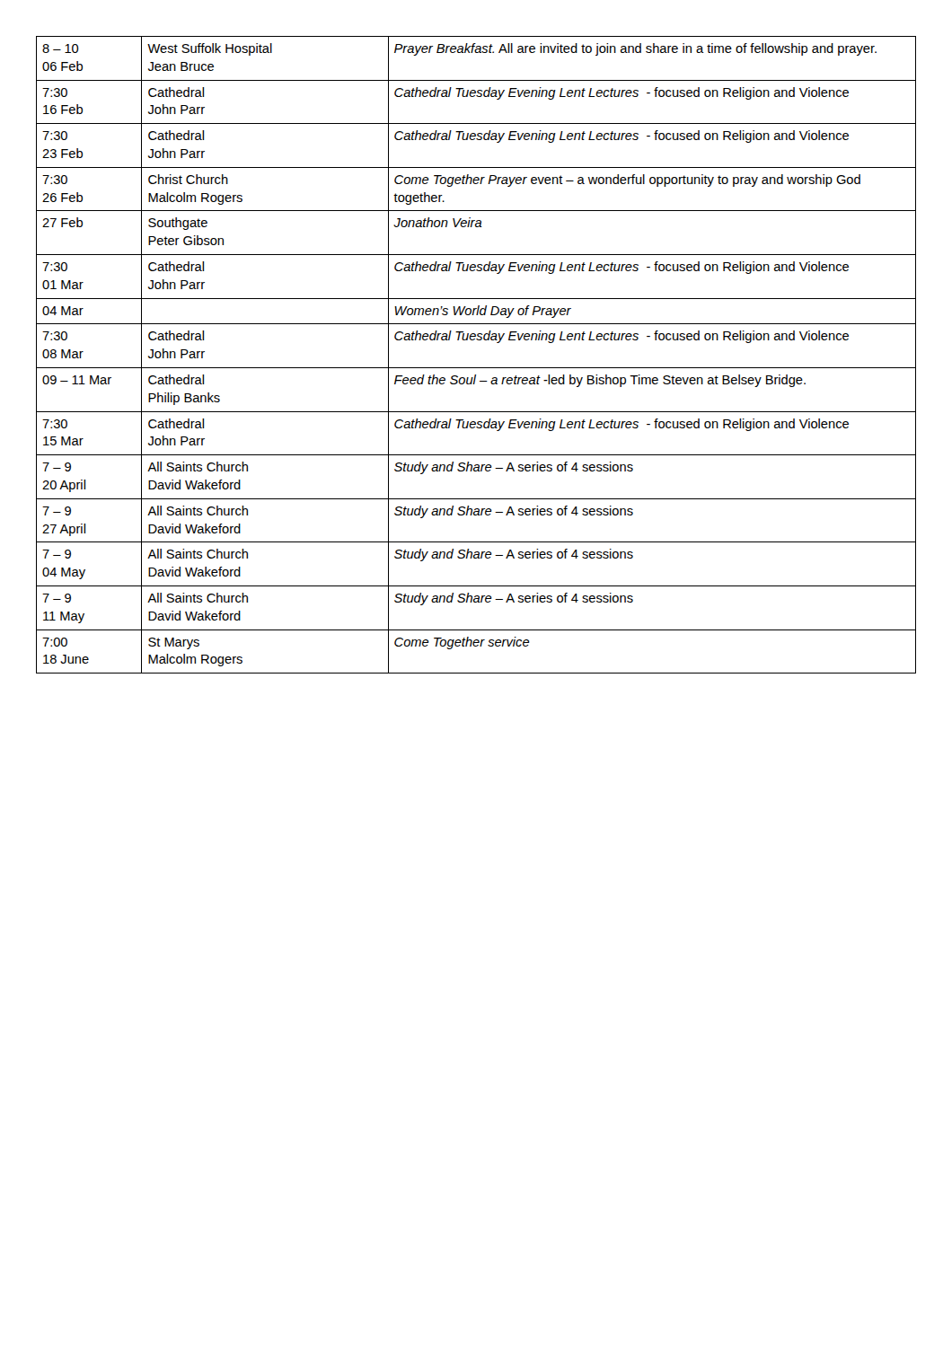| 8 – 10 06 Feb | West Suffolk Hospital Jean Bruce | Prayer Breakfast. All are invited to join and share in a time of fellowship and prayer. |
| 7:30 16 Feb | Cathedral John Parr | Cathedral Tuesday Evening Lent Lectures - focused on Religion and Violence |
| 7:30 23 Feb | Cathedral John Parr | Cathedral Tuesday Evening Lent Lectures - focused on Religion and Violence |
| 7:30 26 Feb | Christ Church Malcolm Rogers | Come Together Prayer event – a wonderful opportunity to pray and worship God together. |
| 27 Feb | Southgate Peter Gibson | Jonathon Veira |
| 7:30 01 Mar | Cathedral John Parr | Cathedral Tuesday Evening Lent Lectures - focused on Religion and Violence |
| 04 Mar | | Women’s World Day of Prayer |
| 7:30 08 Mar | Cathedral John Parr | Cathedral Tuesday Evening Lent Lectures - focused on Religion and Violence |
| 09 – 11 Mar | Cathedral Philip Banks | Feed the Soul – a retreat - led by Bishop Time Steven at Belsey Bridge. |
| 7:30 15 Mar | Cathedral John Parr | Cathedral Tuesday Evening Lent Lectures - focused on Religion and Violence |
| 7 – 9 20 April | All Saints Church David Wakeford | Study and Share – A series of 4 sessions |
| 7 – 9 27 April | All Saints Church David Wakeford | Study and Share – A series of 4 sessions |
| 7 – 9 04 May | All Saints Church David Wakeford | Study and Share – A series of 4 sessions |
| 7 – 9 11 May | All Saints Church David Wakeford | Study and Share – A series of 4 sessions |
| 7:00 18 June | St Marys Malcolm Rogers | Come Together service |